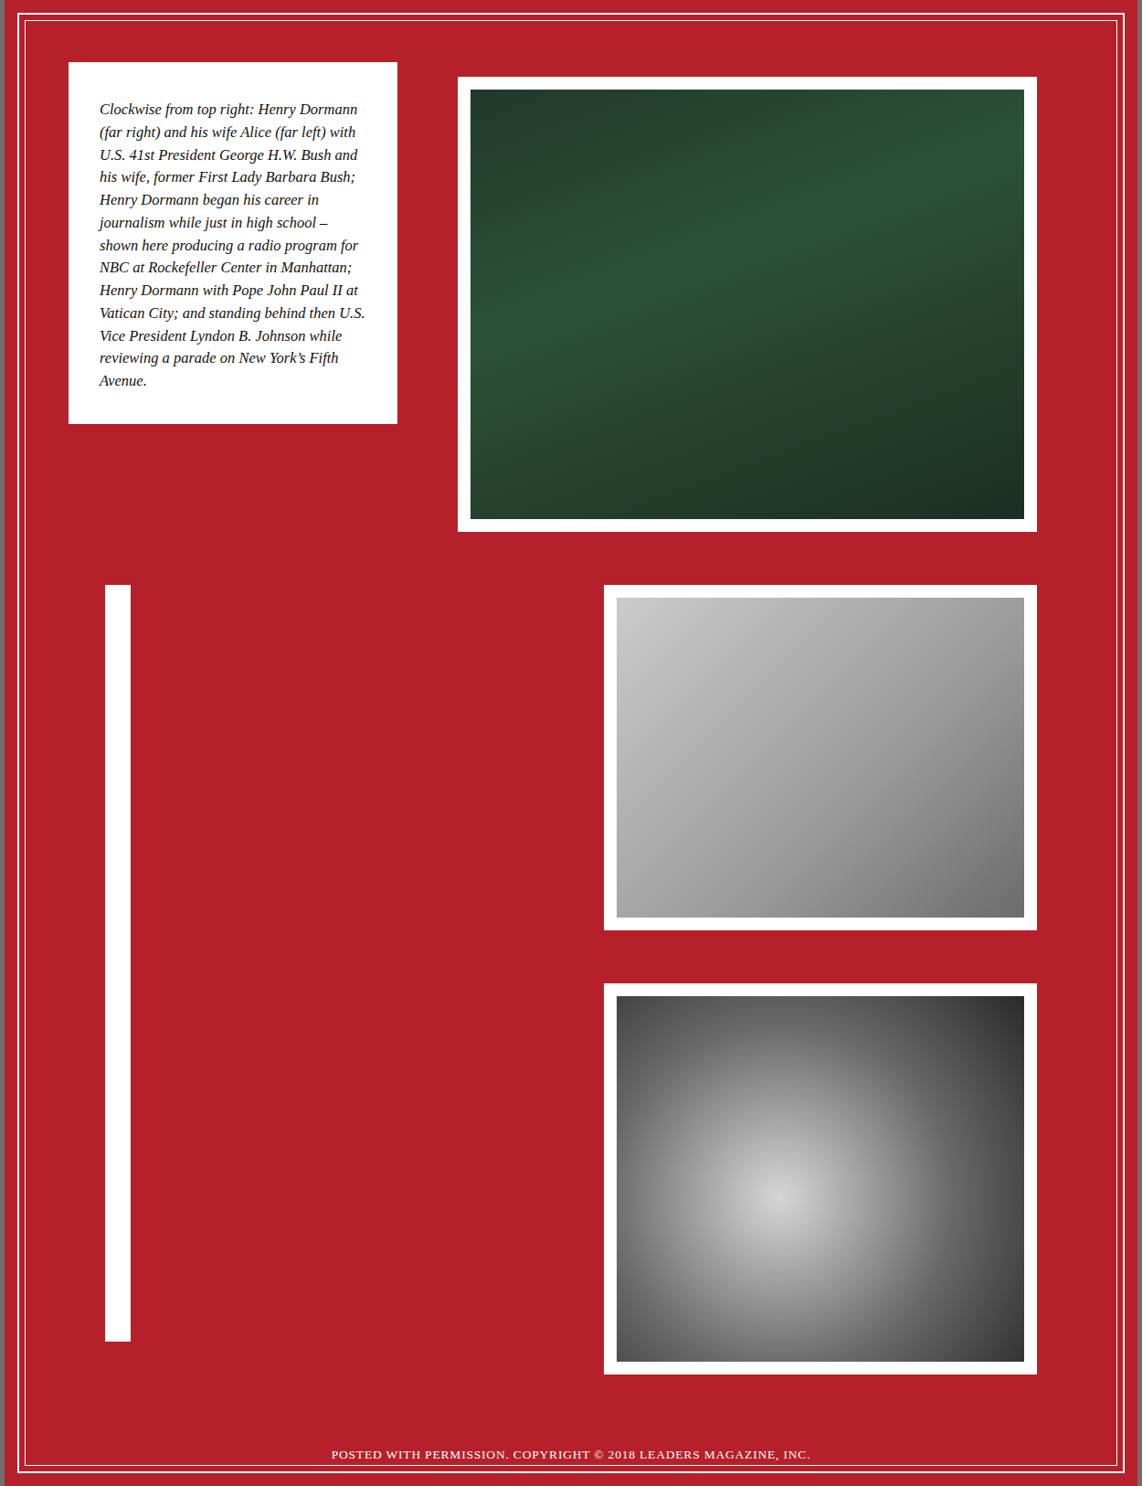Clockwise from top right: Henry Dormann (far right) and his wife Alice (far left) with U.S. 41st President George H.W. Bush and his wife, former First Lady Barbara Bush; Henry Dormann began his career in journalism while just in high school – shown here producing a radio program for NBC at Rockefeller Center in Manhattan; Henry Dormann with Pope John Paul II at Vatican City; and standing behind then U.S. Vice President Lyndon B. Johnson while reviewing a parade on New York’s Fifth Avenue.
Posted with permission. Copyright © 2018 Leaders Magazine, Inc.